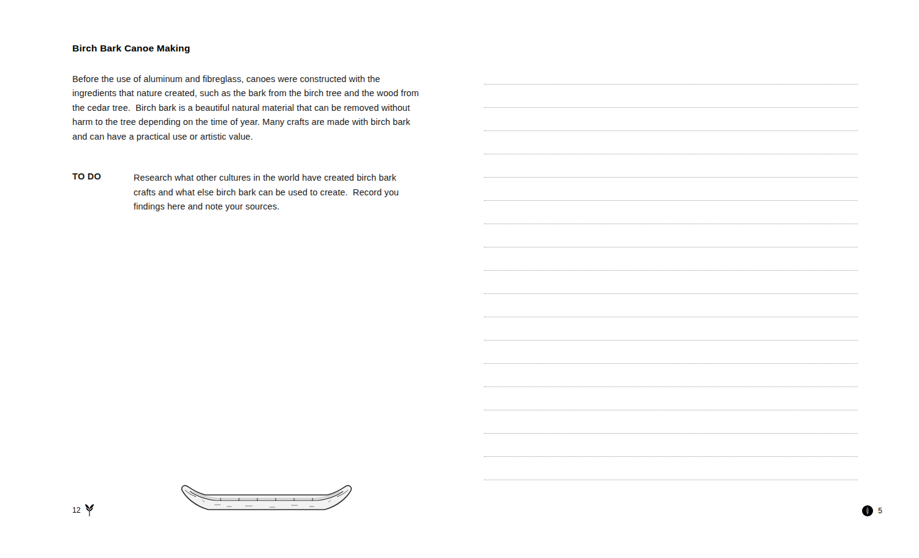Birch Bark Canoe Making
Before the use of aluminum and fibreglass, canoes were constructed with the ingredients that nature created, such as the bark from the birch tree and the wood from the cedar tree. Birch bark is a beautiful natural material that can be removed without harm to the tree depending on the time of year. Many crafts are made with birch bark and can have a practical use or artistic value.
TO DO
Research what other cultures in the world have created birch bark crafts and what else birch bark can be used to create. Record you findings here and note your sources.
12
5